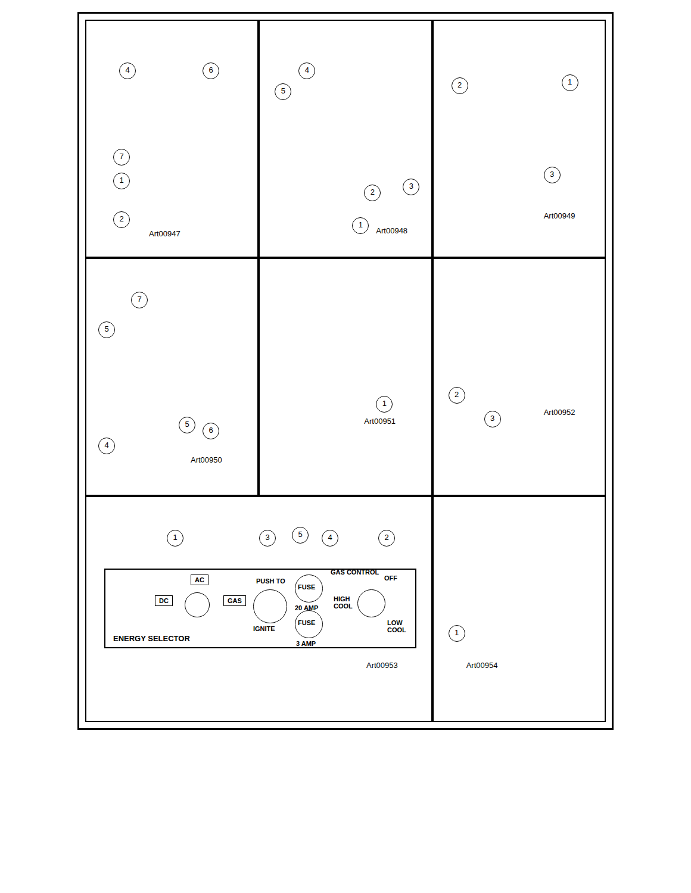4
6
7
1
2
Art00947
4
5
2
3
1
Art00948
2
1
3
Art00949
7
5
4
5
6
Art00950
1
Art00951
2
3
Art00952
1
3
5
4
2
AC
DC
GAS
PUSH TO
IGNITE
FUSE
20 AMP
FUSE
3 AMP
GAS CONTROL
OFF
HIGH
COOL
LOW
COOL
ENERGY SELECTOR
Art00953
1
Art00954